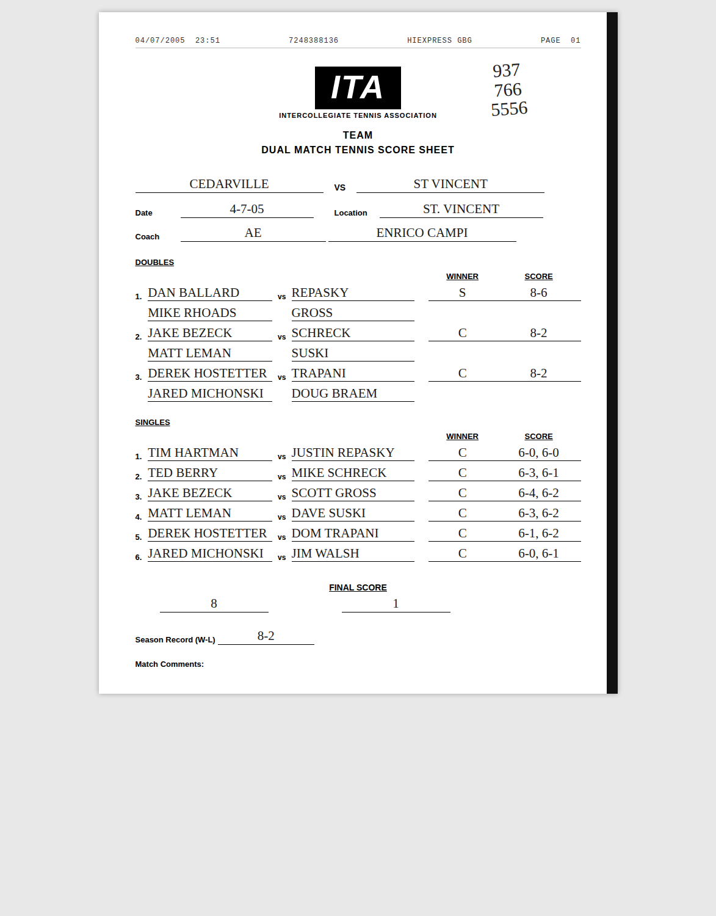04/07/2005 23:51 7248388136 HIEXPRESS GBG PAGE 01
937
766
5556
ITA
INTERCOLLEGIATE TENNIS ASSOCIATION
TEAM
DUAL MATCH TENNIS SCORE SHEET
Cedarville VS St Vincent
Date 4-7-05 Location St. Vincent
Coach AE Enrico Campi
DOUBLES
| | | WINNER | SCORE |
| 1. | Dan Ballard | vs | Repasky | | S | 8-6 |
| | Mike Rhoads | | Gross | | | |
| 2. | Jake Bezeck | vs | Schreck | | C | 8-2 |
| | Matt Leman | | Suski | | | |
| 3. | Derek Hostetter | vs | Trapani | | C | 8-2 |
| | Jared Michonski | | Doug Braem | | | |
SINGLES
| | | WINNER | SCORE |
| 1. | Tim Hartman | vs | Justin Repasky | | C | 6-0, 6-0 |
| 2. | Ted Berry | vs | Mike Schreck | | C | 6-3, 6-1 |
| 3. | Jake Bezeck | vs | Scott Gross | | C | 6-4, 6-2 |
| 4. | Matt Leman | vs | Dave Suski | | C | 6-3, 6-2 |
| 5. | Derek Hostetter | vs | Dom Trapani | | C | 6-1, 6-2 |
| 6. | Jared Michonski | vs | Jim Walsh | | C | 6-0, 6-1 |
FINAL SCORE
8 1
Season Record (W-L) 8-2
Match Comments: